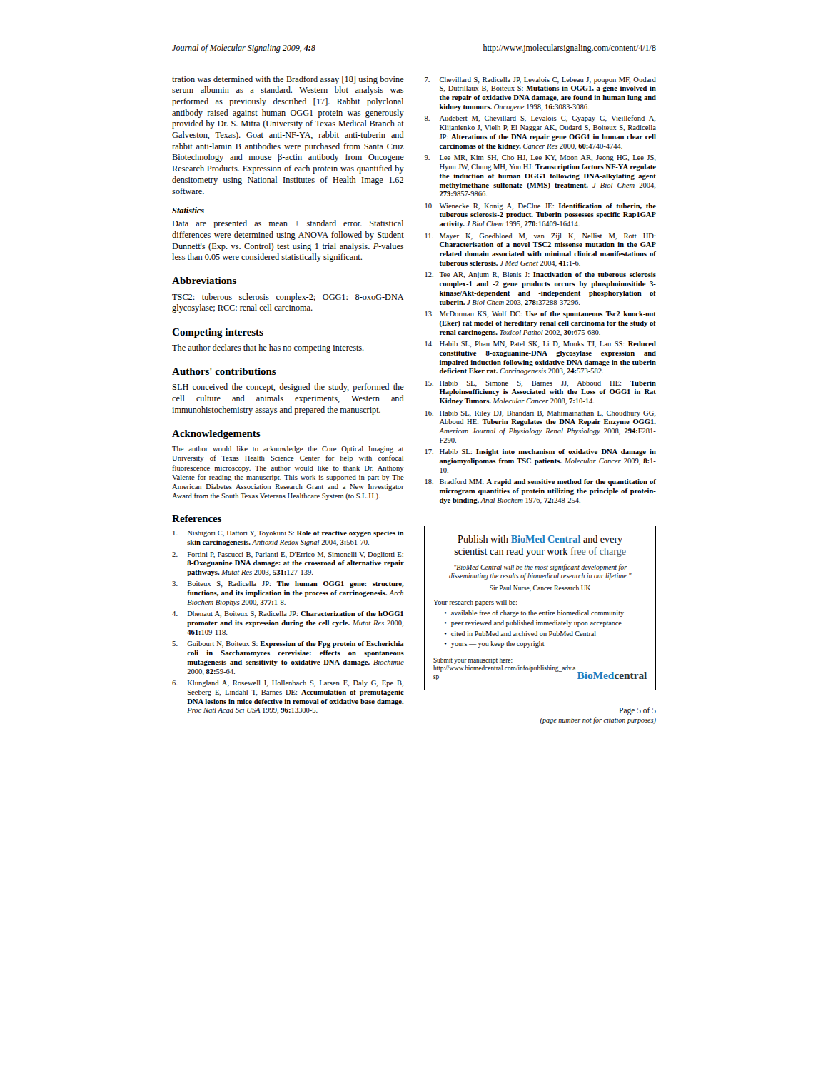Journal of Molecular Signaling 2009, 4: 8
http://www.jmolecularsignaling.com/content/4/1/8
tration was determined with the Bradford assay [18] using bovine serum albumin as a standard. Western blot analysis was performed as previously described [17]. Rabbit polyclonal antibody raised against human OGG1 protein was generously provided by Dr. S. Mitra (University of Texas Medical Branch at Galveston, Texas). Goat anti-NF-YA, rabbit anti-tuberin and rabbit anti-lamin B antibodies were purchased from Santa Cruz Biotechnology and mouse β-actin antibody from Oncogene Research Products. Expression of each protein was quantified by densitometry using National Institutes of Health Image 1.62 software.
Statistics
Data are presented as mean ± standard error. Statistical differences were determined using ANOVA followed by Student Dunnett's (Exp. vs. Control) test using 1 trial analysis. P-values less than 0.05 were considered statistically significant.
Abbreviations
TSC2: tuberous sclerosis complex-2; OGG1: 8-oxoG-DNA glycosylase; RCC: renal cell carcinoma.
Competing interests
The author declares that he has no competing interests.
Authors' contributions
SLH conceived the concept, designed the study, performed the cell culture and animals experiments, Western and immunohistochemistry assays and prepared the manuscript.
Acknowledgements
The author would like to acknowledge the Core Optical Imaging at University of Texas Health Science Center for help with confocal fluorescence microscopy. The author would like to thank Dr. Anthony Valente for reading the manuscript. This work is supported in part by The American Diabetes Association Research Grant and a New Investigator Award from the South Texas Veterans Healthcare System (to S.L.H.).
References
Nishigori C, Hattori Y, Toyokuni S: Role of reactive oxygen species in skin carcinogenesis. Antioxid Redox Signal 2004, 3: 561-70.
Fortini P, Pascucci B, Parlanti E, D'Errico M, Simonelli V, Dogliotti E: 8-Oxoguanine DNA damage: at the crossroad of alternative repair pathways. Mutat Res 2003, 531: 127-139.
Boiteux S, Radicella JP: The human OGG1 gene: structure, functions, and its implication in the process of carcinogenesis. Arch Biochem Biophys 2000, 377: 1-8.
Dhenaut A, Boiteux S, Radicella JP: Characterization of the hOGG1 promoter and its expression during the cell cycle. Mutat Res 2000, 461: 109-118.
Guibourt N, Boiteux S: Expression of the Fpg protein of Escherichia coli in Saccharomyces cerevisiae: effects on spontaneous mutagenesis and sensitivity to oxidative DNA damage. Biochimie 2000, 82: 59-64.
Klungland A, Rosewell I, Hollenbach S, Larsen E, Daly G, Epe B, Seeberg E, Lindahl T, Barnes DE: Accumulation of premutagenic DNA lesions in mice defective in removal of oxidative base damage. Proc Natl Acad Sci USA 1999, 96: 13300-5.
Chevillard S, Radicella JP, Levalois C, Lebeau J, poupon MF, Oudard S, Dutrillaux B, Boiteux S: Mutations in OGG1, a gene involved in the repair of oxidative DNA damage, are found in human lung and kidney tumours. Oncogene 1998, 16: 3083-3086.
Audebert M, Chevillard S, Levalois C, Gyapay G, Vieillefond A, Klijanienko J, Vielh P, El Naggar AK, Oudard S, Boiteux S, Radicella JP: Alterations of the DNA repair gene OGG1 in human clear cell carcinomas of the kidney. Cancer Res 2000, 60: 4740-4744.
Lee MR, Kim SH, Cho HJ, Lee KY, Moon AR, Jeong HG, Lee JS, Hyun JW, Chung MH, You HJ: Transcription factors NF-YA regulate the induction of human OGG1 following DNA-alkylating agent methylmethane sulfonate (MMS) treatment. J Biol Chem 2004, 279: 9857-9866.
Wienecke R, Konig A, DeClue JE: Identification of tuberin, the tuberous sclerosis-2 product. Tuberin possesses specific Rap1GAP activity. J Biol Chem 1995, 270: 16409-16414.
Mayer K, Goedbloed M, van Zijl K, Nellist M, Rott HD: Characterisation of a novel TSC2 missense mutation in the GAP related domain associated with minimal clinical manifestations of tuberous sclerosis. J Med Genet 2004, 41: 1-6.
Tee AR, Anjum R, Blenis J: Inactivation of the tuberous sclerosis complex-1 and -2 gene products occurs by phosphoinositide 3-kinase/Akt-dependent and -independent phosphorylation of tuberin. J Biol Chem 2003, 278: 37288-37296.
McDorman KS, Wolf DC: Use of the spontaneous Tsc2 knock-out (Eker) rat model of hereditary renal cell carcinoma for the study of renal carcinogens. Toxicol Pathol 2002, 30: 675-680.
Habib SL, Phan MN, Patel SK, Li D, Monks TJ, Lau SS: Reduced constitutive 8-oxoguanine-DNA glycosylase expression and impaired induction following oxidative DNA damage in the tuberin deficient Eker rat. Carcinogenesis 2003, 24: 573-582.
Habib SL, Simone S, Barnes JJ, Abboud HE: Tuberin Haploinsufficiency is Associated with the Loss of OGG1 in Rat Kidney Tumors. Molecular Cancer 2008, 7: 10-14.
Habib SL, Riley DJ, Bhandari B, Mahimainathan L, Choudhury GG, Abboud HE: Tuberin Regulates the DNA Repair Enzyme OGG1. American Journal of Physiology Renal Physiology 2008, 294: F281-F290.
Habib SL: Insight into mechanism of oxidative DNA damage in angiomyolipomas from TSC patients. Molecular Cancer 2009, 8: 1-10.
Bradford MM: A rapid and sensitive method for the quantitation of microgram quantities of protein utilizing the principle of protein-dye binding. Anal Biochem 1976, 72: 248-254.
Publish with BioMed Central and every
scientist can read your work free of charge
"BioMed Central will be the most significant development for disseminating the results of biomedical research in our lifetime."
Sir Paul Nurse, Cancer Research UK
Your research papers will be:
available free of charge to the entire biomedical community
peer reviewed and published immediately upon acceptance
cited in PubMed and archived on PubMed Central
yours — you keep the copyright
Submit your manuscript here:
http://www.biomedcentral.com/info/publishing_adv.asp
Bio Med central
Page 5 of 5
(page number not for citation purposes)